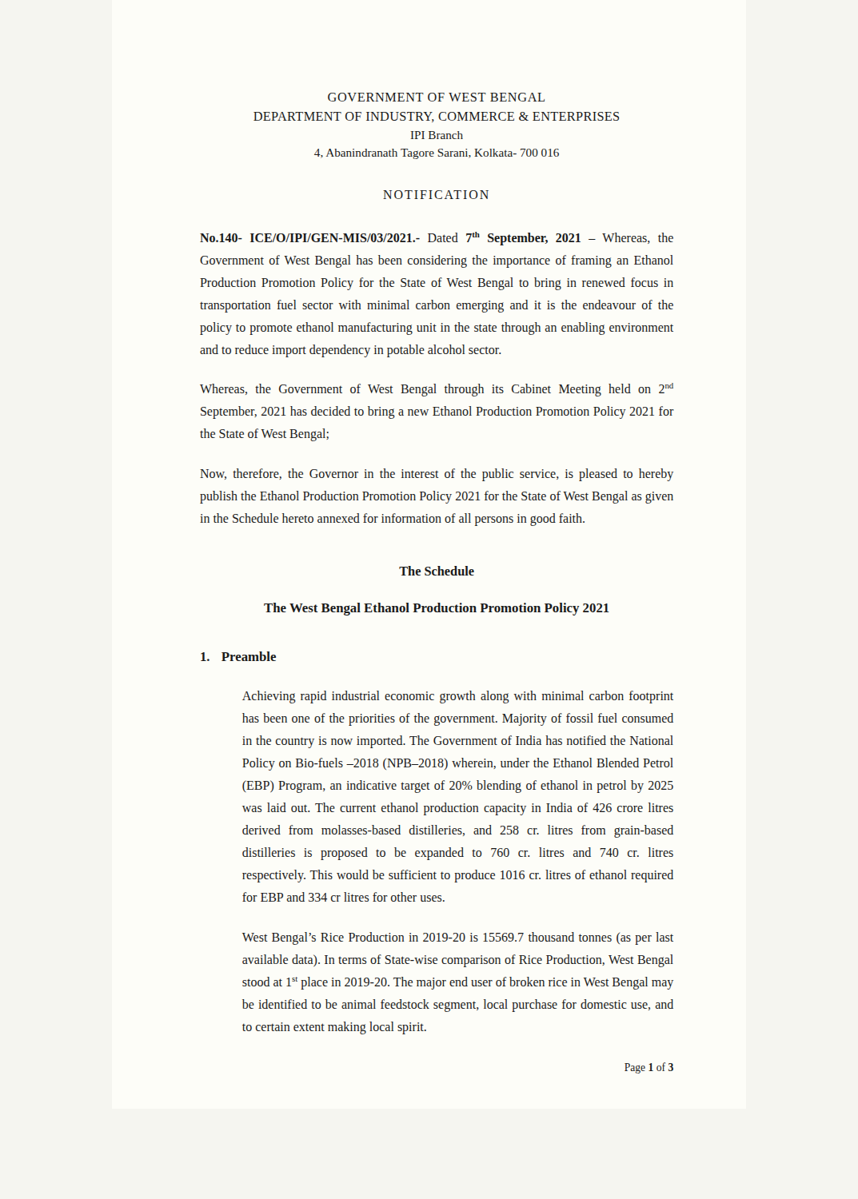GOVERNMENT OF WEST BENGAL
DEPARTMENT OF INDUSTRY, COMMERCE & ENTERPRISES
IPI Branch
4, Abanindranath Tagore Sarani, Kolkata- 700 016
NOTIFICATION
No.140- ICE/O/IPI/GEN-MIS/03/2021.- Dated 7th September, 2021 – Whereas, the Government of West Bengal has been considering the importance of framing an Ethanol Production Promotion Policy for the State of West Bengal to bring in renewed focus in transportation fuel sector with minimal carbon emerging and it is the endeavour of the policy to promote ethanol manufacturing unit in the state through an enabling environment and to reduce import dependency in potable alcohol sector.
Whereas, the Government of West Bengal through its Cabinet Meeting held on 2nd September, 2021 has decided to bring a new Ethanol Production Promotion Policy 2021 for the State of West Bengal;
Now, therefore, the Governor in the interest of the public service, is pleased to hereby publish the Ethanol Production Promotion Policy 2021 for the State of West Bengal as given in the Schedule hereto annexed for information of all persons in good faith.
The Schedule
The West Bengal Ethanol Production Promotion Policy 2021
1. Preamble
Achieving rapid industrial economic growth along with minimal carbon footprint has been one of the priorities of the government. Majority of fossil fuel consumed in the country is now imported. The Government of India has notified the National Policy on Bio-fuels –2018 (NPB–2018) wherein, under the Ethanol Blended Petrol (EBP) Program, an indicative target of 20% blending of ethanol in petrol by 2025 was laid out. The current ethanol production capacity in India of 426 crore litres derived from molasses-based distilleries, and 258 cr. litres from grain-based distilleries is proposed to be expanded to 760 cr. litres and 740 cr. litres respectively. This would be sufficient to produce 1016 cr. litres of ethanol required for EBP and 334 cr litres for other uses.
West Bengal’s Rice Production in 2019-20 is 15569.7 thousand tonnes (as per last available data). In terms of State-wise comparison of Rice Production, West Bengal stood at 1st place in 2019-20. The major end user of broken rice in West Bengal may be identified to be animal feedstock segment, local purchase for domestic use, and to certain extent making local spirit.
Page 1 of 3